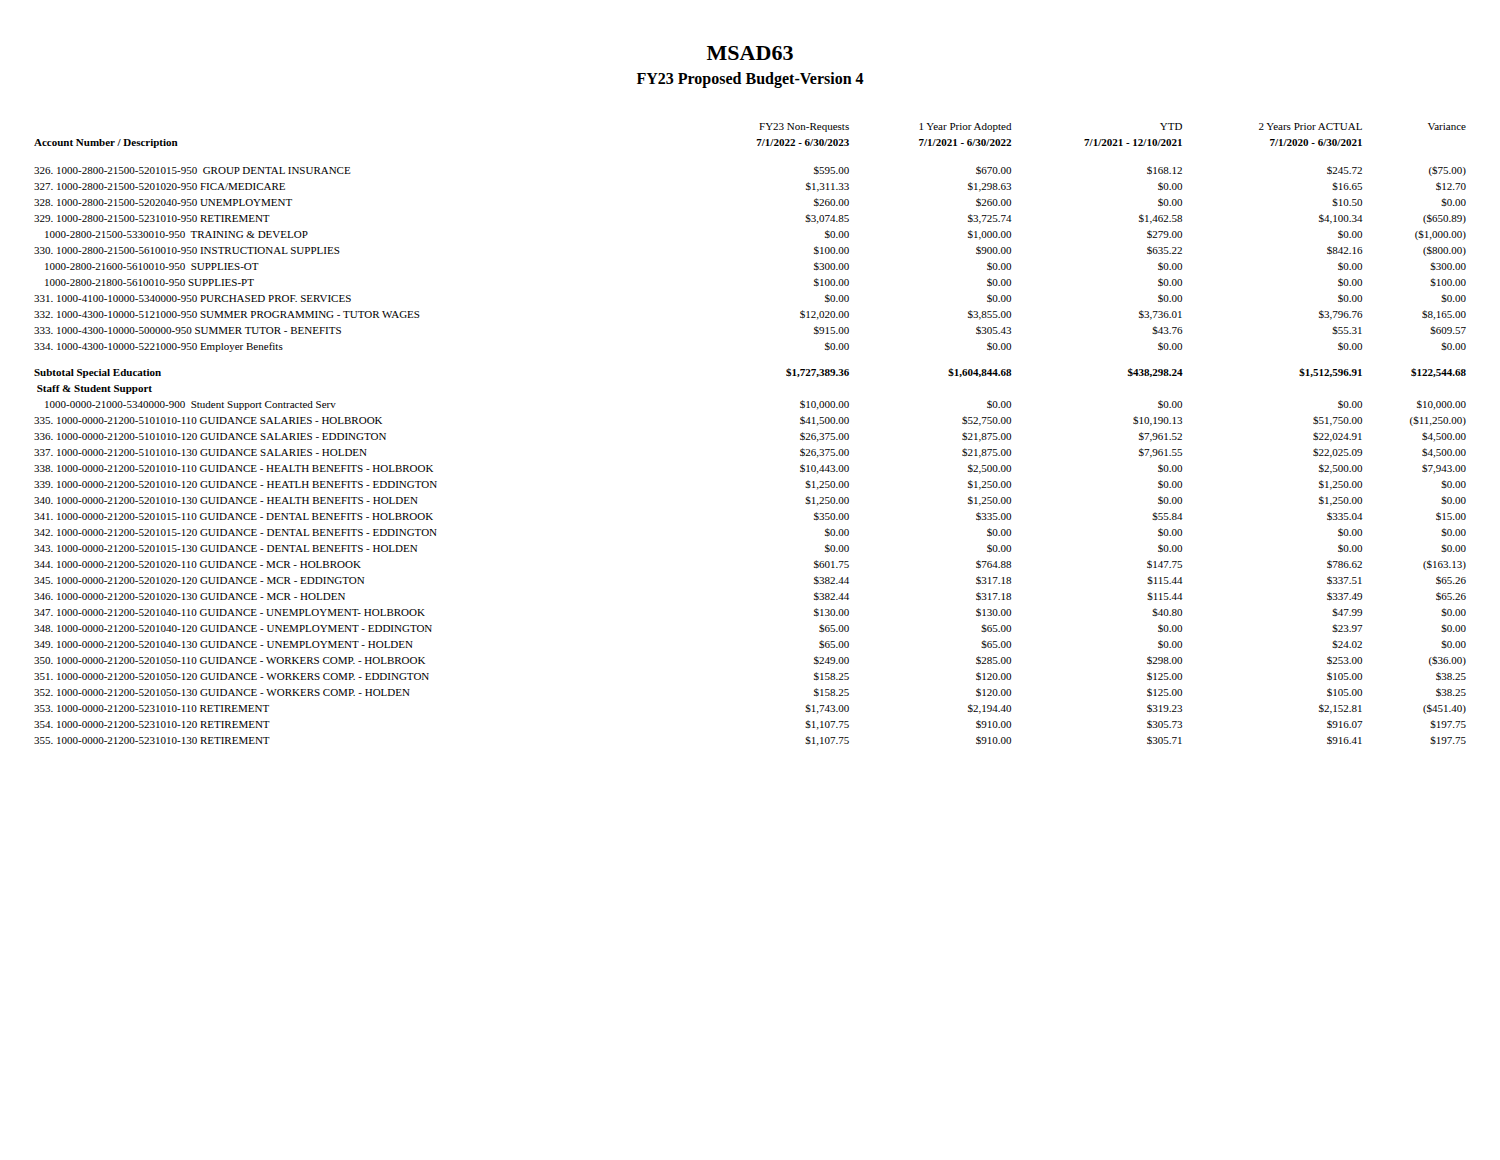MSAD63
FY23 Proposed Budget-Version 4
| | FY23 Non-Requests | 1 Year Prior Adopted | YTD | 2 Years Prior ACTUAL | Variance |
| --- | --- | --- | --- | --- | --- |
| Account Number / Description | 7/1/2022 - 6/30/2023 | 7/1/2021 - 6/30/2022 | 7/1/2021 - 12/10/2021 | 7/1/2020 - 6/30/2021 | |
| 326. 1000-2800-21500-5201015-950 GROUP DENTAL INSURANCE | $595.00 | $670.00 | $168.12 | $245.72 | ($75.00) |
| 327. 1000-2800-21500-5201020-950 FICA/MEDICARE | $1,311.33 | $1,298.63 | $0.00 | $16.65 | $12.70 |
| 328. 1000-2800-21500-5202040-950 UNEMPLOYMENT | $260.00 | $260.00 | $0.00 | $10.50 | $0.00 |
| 329. 1000-2800-21500-5231010-950 RETIREMENT | $3,074.85 | $3,725.74 | $1,462.58 | $4,100.34 | ($650.89) |
| 1000-2800-21500-5330010-950 TRAINING & DEVELOP | $0.00 | $1,000.00 | $279.00 | $0.00 | ($1,000.00) |
| 330. 1000-2800-21500-5610010-950 INSTRUCTIONAL SUPPLIES | $100.00 | $900.00 | $635.22 | $842.16 | ($800.00) |
| 1000-2800-21600-5610010-950 SUPPLIES-OT | $300.00 | $0.00 | $0.00 | $0.00 | $300.00 |
| 1000-2800-21800-5610010-950 SUPPLIES-PT | $100.00 | $0.00 | $0.00 | $0.00 | $100.00 |
| 331. 1000-4100-10000-5340000-950 PURCHASED PROF. SERVICES | $0.00 | $0.00 | $0.00 | $0.00 | $0.00 |
| 332. 1000-4300-10000-5121000-950 SUMMER PROGRAMMING - TUTOR WAGES | $12,020.00 | $3,855.00 | $3,736.01 | $3,796.76 | $8,165.00 |
| 333. 1000-4300-10000-500000-950 SUMMER TUTOR - BENEFITS | $915.00 | $305.43 | $43.76 | $55.31 | $609.57 |
| 334. 1000-4300-10000-5221000-950 Employer Benefits | $0.00 | $0.00 | $0.00 | $0.00 | $0.00 |
| Subtotal Special Education | $1,727,389.36 | $1,604,844.68 | $438,298.24 | $1,512,596.91 | $122,544.68 |
| Staff & Student Support | | | | | |
| 1000-0000-21000-5340000-900 Student Support Contracted Serv | $10,000.00 | $0.00 | $0.00 | $0.00 | $10,000.00 |
| 335. 1000-0000-21200-5101010-110 GUIDANCE SALARIES - HOLBROOK | $41,500.00 | $52,750.00 | $10,190.13 | $51,750.00 | ($11,250.00) |
| 336. 1000-0000-21200-5101010-120 GUIDANCE SALARIES - EDDINGTON | $26,375.00 | $21,875.00 | $7,961.52 | $22,024.91 | $4,500.00 |
| 337. 1000-0000-21200-5101010-130 GUIDANCE SALARIES - HOLDEN | $26,375.00 | $21,875.00 | $7,961.55 | $22,025.09 | $4,500.00 |
| 338. 1000-0000-21200-5201010-110 GUIDANCE - HEALTH BENEFITS - HOLBROOK | $10,443.00 | $2,500.00 | $0.00 | $2,500.00 | $7,943.00 |
| 339. 1000-0000-21200-5201010-120 GUIDANCE - HEATLH BENEFITS - EDDINGTON | $1,250.00 | $1,250.00 | $0.00 | $1,250.00 | $0.00 |
| 340. 1000-0000-21200-5201010-130 GUIDANCE - HEALTH BENEFITS - HOLDEN | $1,250.00 | $1,250.00 | $0.00 | $1,250.00 | $0.00 |
| 341. 1000-0000-21200-5201015-110 GUIDANCE - DENTAL BENEFITS - HOLBROOK | $350.00 | $335.00 | $55.84 | $335.04 | $15.00 |
| 342. 1000-0000-21200-5201015-120 GUIDANCE - DENTAL BENEFITS - EDDINGTON | $0.00 | $0.00 | $0.00 | $0.00 | $0.00 |
| 343. 1000-0000-21200-5201015-130 GUIDANCE - DENTAL BENEFITS - HOLDEN | $0.00 | $0.00 | $0.00 | $0.00 | $0.00 |
| 344. 1000-0000-21200-5201020-110 GUIDANCE - MCR - HOLBROOK | $601.75 | $764.88 | $147.75 | $786.62 | ($163.13) |
| 345. 1000-0000-21200-5201020-120 GUIDANCE - MCR - EDDINGTON | $382.44 | $317.18 | $115.44 | $337.51 | $65.26 |
| 346. 1000-0000-21200-5201020-130 GUIDANCE - MCR - HOLDEN | $382.44 | $317.18 | $115.44 | $337.49 | $65.26 |
| 347. 1000-0000-21200-5201040-110 GUIDANCE - UNEMPLOYMENT- HOLBROOK | $130.00 | $130.00 | $40.80 | $47.99 | $0.00 |
| 348. 1000-0000-21200-5201040-120 GUIDANCE - UNEMPLOYMENT - EDDINGTON | $65.00 | $65.00 | $0.00 | $23.97 | $0.00 |
| 349. 1000-0000-21200-5201040-130 GUIDANCE - UNEMPLOYMENT - HOLDEN | $65.00 | $65.00 | $0.00 | $24.02 | $0.00 |
| 350. 1000-0000-21200-5201050-110 GUIDANCE - WORKERS COMP. - HOLBROOK | $249.00 | $285.00 | $298.00 | $253.00 | ($36.00) |
| 351. 1000-0000-21200-5201050-120 GUIDANCE - WORKERS COMP. - EDDINGTON | $158.25 | $120.00 | $125.00 | $105.00 | $38.25 |
| 352. 1000-0000-21200-5201050-130 GUIDANCE - WORKERS COMP. - HOLDEN | $158.25 | $120.00 | $125.00 | $105.00 | $38.25 |
| 353. 1000-0000-21200-5231010-110 RETIREMENT | $1,743.00 | $2,194.40 | $319.23 | $2,152.81 | ($451.40) |
| 354. 1000-0000-21200-5231010-120 RETIREMENT | $1,107.75 | $910.00 | $305.73 | $916.07 | $197.75 |
| 355. 1000-0000-21200-5231010-130 RETIREMENT | $1,107.75 | $910.00 | $305.71 | $916.41 | $197.75 |